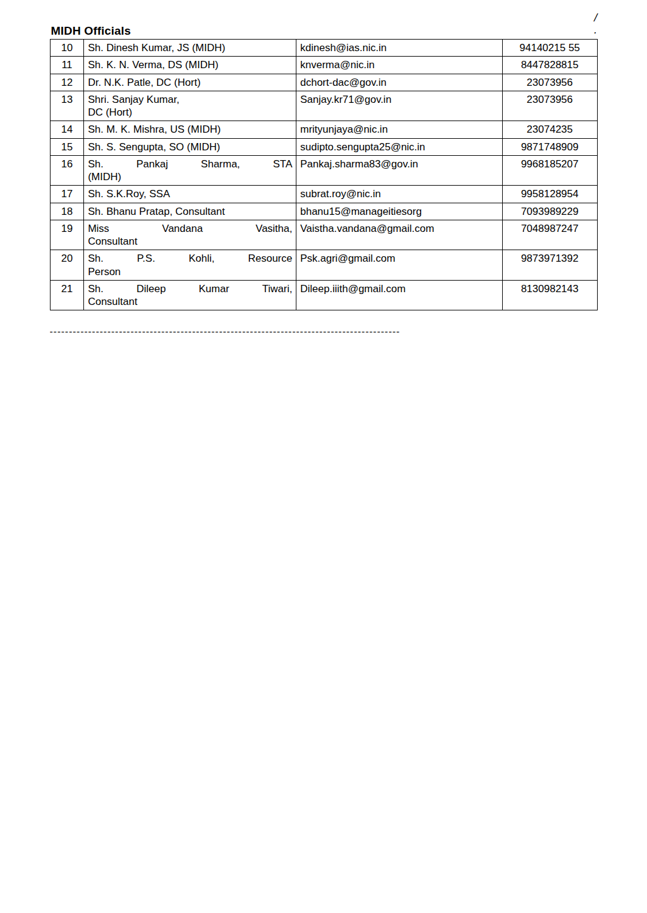/ .
MIDH Officials
| 10 | Sh. Dinesh Kumar, JS (MIDH) | kdinesh@ias.nic.in | 94140215 55 |
| 11 | Sh. K. N. Verma, DS (MIDH) | knverma@nic.in | 8447828815 |
| 12 | Dr. N.K. Patle, DC (Hort) | dchort-dac@gov.in | 23073956 |
| 13 | Shri. Sanjay Kumar, DC (Hort) | Sanjay.kr71@gov.in | 23073956 |
| 14 | Sh. M. K. Mishra, US (MIDH) | mrityunjaya@nic.in | 23074235 |
| 15 | Sh. S. Sengupta, SO (MIDH) | sudipto.sengupta25@nic.in | 9871748909 |
| 16 | Sh. Pankaj Sharma, STA (MIDH) | Pankaj.sharma83@gov.in | 9968185207 |
| 17 | Sh. S.K.Roy, SSA | subrat.roy@nic.in | 9958128954 |
| 18 | Sh. Bhanu Pratap, Consultant | bhanu15@manageitiesorg | 7093989229 |
| 19 | Miss Vandana Vasitha, Consultant | Vaistha.vandana@gmail.com | 7048987247 |
| 20 | Sh. P.S. Kohli, Resource Person | Psk.agri@gmail.com | 9873971392 |
| 21 | Sh. Dileep Kumar Tiwari, Consultant | Dileep.iiith@gmail.com | 8130982143 |
-------------------------------------------------------------------------------------------